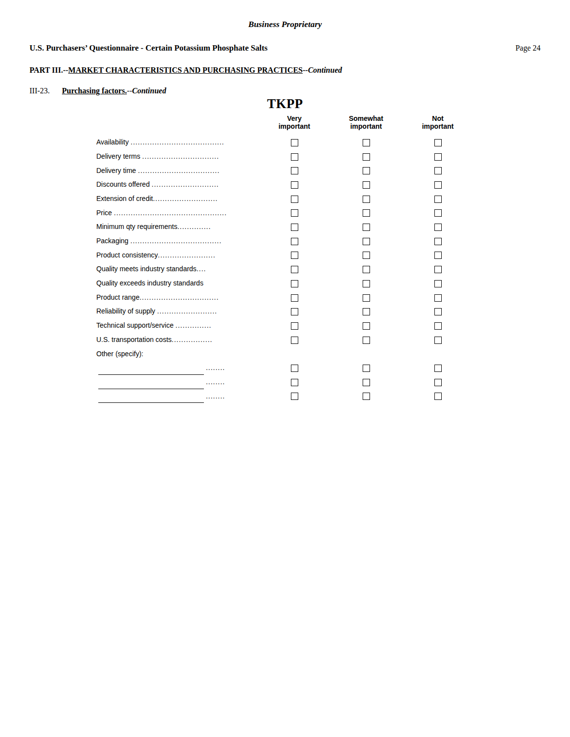Business Proprietary
U.S. Purchasers’ Questionnaire - Certain Potassium Phosphate Salts Page 24
PART III.--MARKET CHARACTERISTICS AND PURCHASING PRACTICES--Continued
III-23. Purchasing factors.--Continued
TKPP
| | Very important | Somewhat important | Not important |
| Availability ....................................... | | | |
| Delivery terms ................................ | | | |
| Delivery time .................................. | | | |
| Discounts offered ............................ | | | |
| Extension of credit ........................... | | | |
| Price ............................................... | | | |
| Minimum qty requirements .............. | | | |
| Packaging ...................................... | | | |
| Product consistency ........................ | | | |
| Quality meets industry standards .... | | | |
| Quality exceeds industry standards | | | |
| Product range ................................. | | | |
| Reliability of supply ......................... | | | |
| Technical support/service ............... | | | |
| U.S. transportation costs ................. | | | |
| Other (specify): | | | |
| ........ | | | |
| ........ | | | |
| ........ | | | |